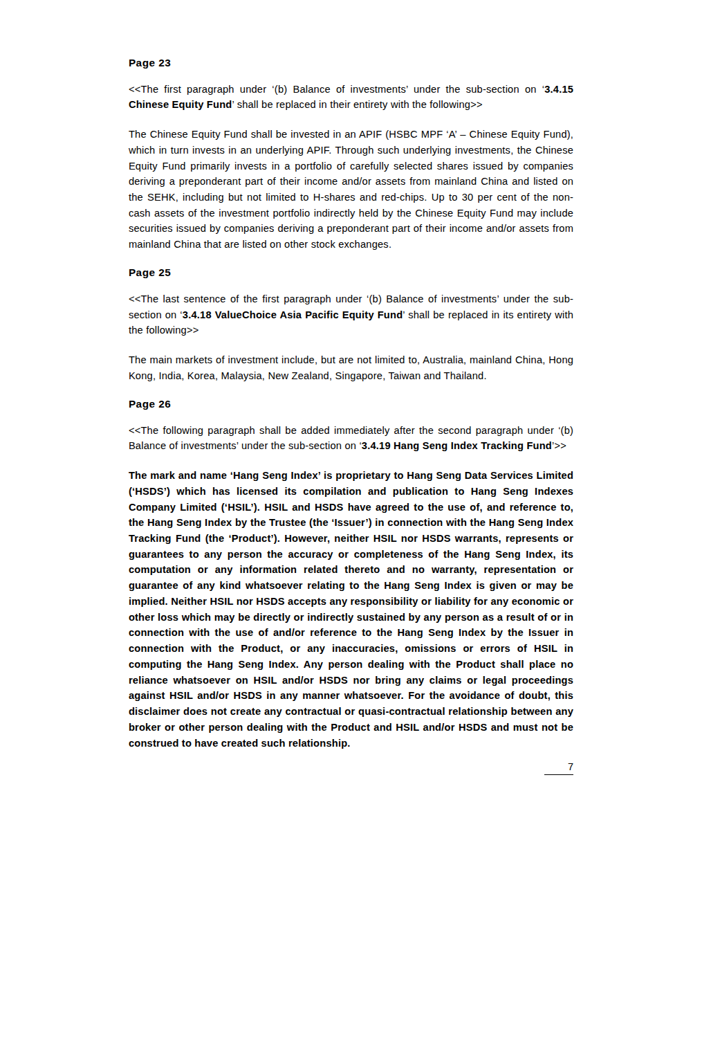Page 23
<<The first paragraph under ‘(b) Balance of investments’ under the sub-section on ‘3.4.15 Chinese Equity Fund’ shall be replaced in their entirety with the following>>
The Chinese Equity Fund shall be invested in an APIF (HSBC MPF ‘A’ – Chinese Equity Fund), which in turn invests in an underlying APIF. Through such underlying investments, the Chinese Equity Fund primarily invests in a portfolio of carefully selected shares issued by companies deriving a preponderant part of their income and/or assets from mainland China and listed on the SEHK, including but not limited to H-shares and red-chips. Up to 30 per cent of the non-cash assets of the investment portfolio indirectly held by the Chinese Equity Fund may include securities issued by companies deriving a preponderant part of their income and/or assets from mainland China that are listed on other stock exchanges.
Page 25
<<The last sentence of the first paragraph under ‘(b) Balance of investments’ under the sub-section on ‘3.4.18 ValueChoice Asia Pacific Equity Fund’ shall be replaced in its entirety with the following>>
The main markets of investment include, but are not limited to, Australia, mainland China, Hong Kong, India, Korea, Malaysia, New Zealand, Singapore, Taiwan and Thailand.
Page 26
<<The following paragraph shall be added immediately after the second paragraph under ‘(b) Balance of investments’ under the sub-section on ‘3.4.19 Hang Seng Index Tracking Fund’>>
The mark and name ‘Hang Seng Index’ is proprietary to Hang Seng Data Services Limited (‘HSDS’) which has licensed its compilation and publication to Hang Seng Indexes Company Limited (‘HSIL’). HSIL and HSDS have agreed to the use of, and reference to, the Hang Seng Index by the Trustee (the ‘Issuer’) in connection with the Hang Seng Index Tracking Fund (the ‘Product’). However, neither HSIL nor HSDS warrants, represents or guarantees to any person the accuracy or completeness of the Hang Seng Index, its computation or any information related thereto and no warranty, representation or guarantee of any kind whatsoever relating to the Hang Seng Index is given or may be implied. Neither HSIL nor HSDS accepts any responsibility or liability for any economic or other loss which may be directly or indirectly sustained by any person as a result of or in connection with the use of and/or reference to the Hang Seng Index by the Issuer in connection with the Product, or any inaccuracies, omissions or errors of HSIL in computing the Hang Seng Index. Any person dealing with the Product shall place no reliance whatsoever on HSIL and/or HSDS nor bring any claims or legal proceedings against HSIL and/or HSDS in any manner whatsoever. For the avoidance of doubt, this disclaimer does not create any contractual or quasi-contractual relationship between any broker or other person dealing with the Product and HSIL and/or HSDS and must not be construed to have created such relationship.
7